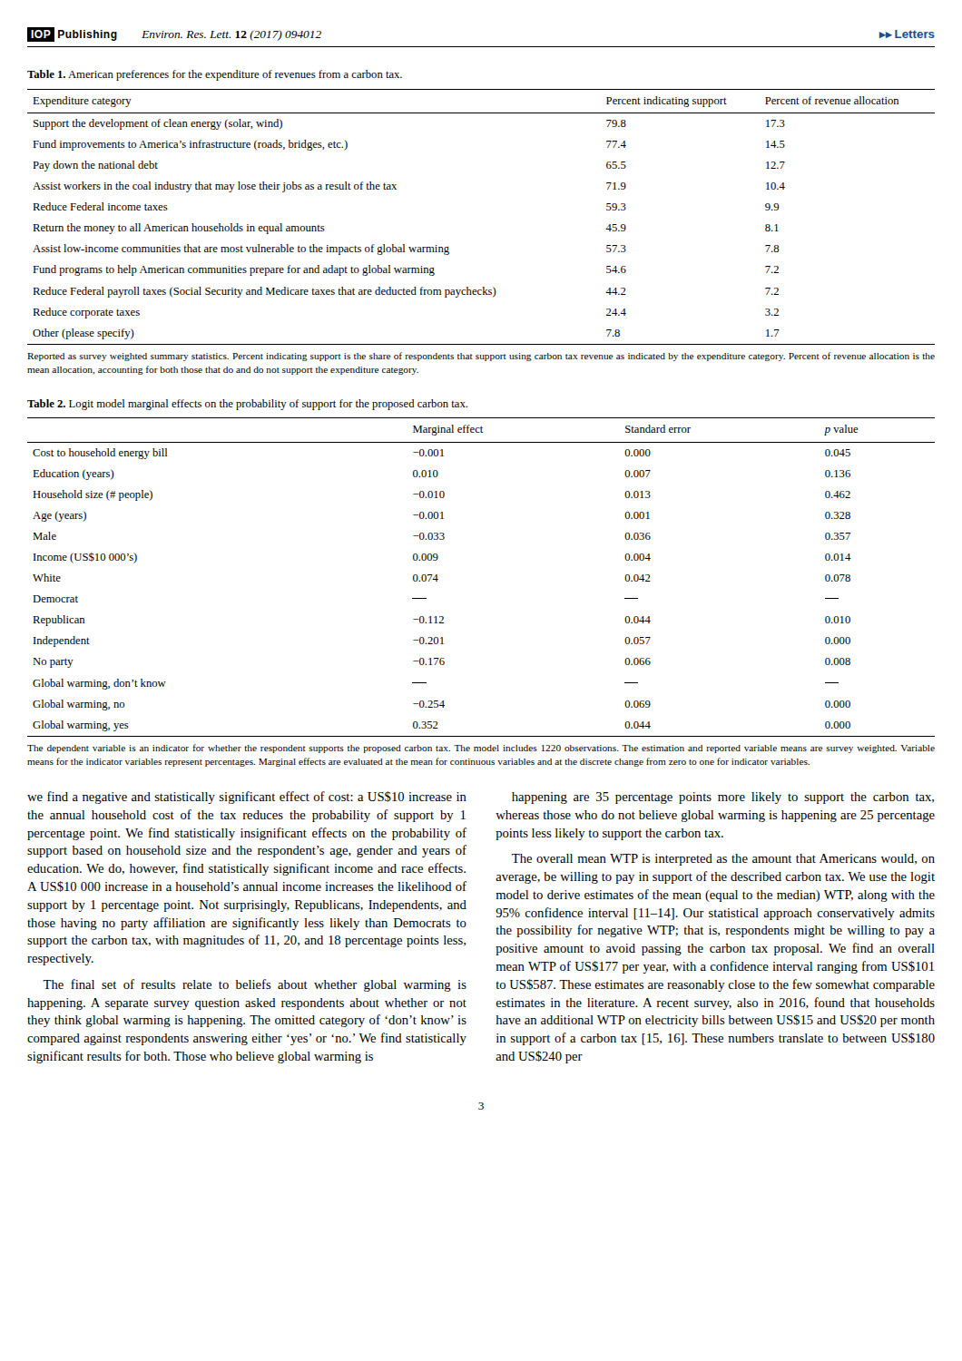IOPPublishing
Environ. Res. Lett. 12 (2017) 094012
▸▸Letters
Table 1. American preferences for the expenditure of revenues from a carbon tax.
| Expenditure category | Percent indicating support | Percent of revenue allocation |
| --- | --- | --- |
| Support the development of clean energy (solar, wind) | 79.8 | 17.3 |
| Fund improvements to America’s infrastructure (roads, bridges, etc.) | 77.4 | 14.5 |
| Pay down the national debt | 65.5 | 12.7 |
| Assist workers in the coal industry that may lose their jobs as a result of the tax | 71.9 | 10.4 |
| Reduce Federal income taxes | 59.3 | 9.9 |
| Return the money to all American households in equal amounts | 45.9 | 8.1 |
| Assist low-income communities that are most vulnerable to the impacts of global warming | 57.3 | 7.8 |
| Fund programs to help American communities prepare for and adapt to global warming | 54.6 | 7.2 |
| Reduce Federal payroll taxes (Social Security and Medicare taxes that are deducted from paychecks) | 44.2 | 7.2 |
| Reduce corporate taxes | 24.4 | 3.2 |
| Other (please specify) | 7.8 | 1.7 |
Reported as survey weighted summary statistics. Percent indicating support is the share of respondents that support using carbon tax revenue as indicated by the expenditure category. Percent of revenue allocation is the mean allocation, accounting for both those that do and do not support the expenditure category.
Table 2. Logit model marginal effects on the probability of support for the proposed carbon tax.
| | Marginal effect | Standard error | p value |
| --- | --- | --- | --- |
| Cost to household energy bill | −0.001 | 0.000 | 0.045 |
| Education (years) | 0.010 | 0.007 | 0.136 |
| Household size (# people) | −0.010 | 0.013 | 0.462 |
| Age (years) | −0.001 | 0.001 | 0.328 |
| Male | −0.033 | 0.036 | 0.357 |
| Income (US$10 000’s) | 0.009 | 0.004 | 0.014 |
| White | 0.074 | 0.042 | 0.078 |
| Democrat | | | |
| Republican | −0.112 | 0.044 | 0.010 |
| Independent | −0.201 | 0.057 | 0.000 |
| No party | −0.176 | 0.066 | 0.008 |
| Global warming, don’t know | | | |
| Global warming, no | −0.254 | 0.069 | 0.000 |
| Global warming, yes | 0.352 | 0.044 | 0.000 |
The dependent variable is an indicator for whether the respondent supports the proposed carbon tax. The model includes 1220 observations. The estimation and reported variable means are survey weighted. Variable means for the indicator variables represent percentages. Marginal effects are evaluated at the mean for continuous variables and at the discrete change from zero to one for indicator variables.
we find a negative and statistically significant effect of cost: a US$10 increase in the annual household cost of the tax reduces the probability of support by 1 percentage point. We find statistically insignificant effects on the probability of support based on household size and the respondent’s age, gender and years of education. We do, however, find statistically significant income and race effects. A US$10 000 increase in a household’s annual income increases the likelihood of support by 1 percentage point. Not surprisingly, Republicans, Independents, and those having no party affiliation are significantly less likely than Democrats to support the carbon tax, with magnitudes of 11, 20, and 18 percentage points less, respectively.
The final set of results relate to beliefs about whether global warming is happening. A separate survey question asked respondents about whether or not they think global warming is happening. The omitted category of ‘don’t know’ is compared against respondents answering either ‘yes’ or ‘no.’ We find statistically significant results for both. Those who believe global warming is
happening are 35 percentage points more likely to support the carbon tax, whereas those who do not believe global warming is happening are 25 percentage points less likely to support the carbon tax.
The overall mean WTP is interpreted as the amount that Americans would, on average, be willing to pay in support of the described carbon tax. We use the logit model to derive estimates of the mean (equal to the median) WTP, along with the 95% confidence interval [11–14]. Our statistical approach conservatively admits the possibility for negative WTP; that is, respondents might be willing to pay a positive amount to avoid passing the carbon tax proposal. We find an overall mean WTP of US$177 per year, with a confidence interval ranging from US$101 to US$587. These estimates are reasonably close to the few somewhat comparable estimates in the literature. A recent survey, also in 2016, found that households have an additional WTP on electricity bills between US$15 and US$20 per month in support of a carbon tax [15, 16]. These numbers translate to between US$180 and US$240 per
3